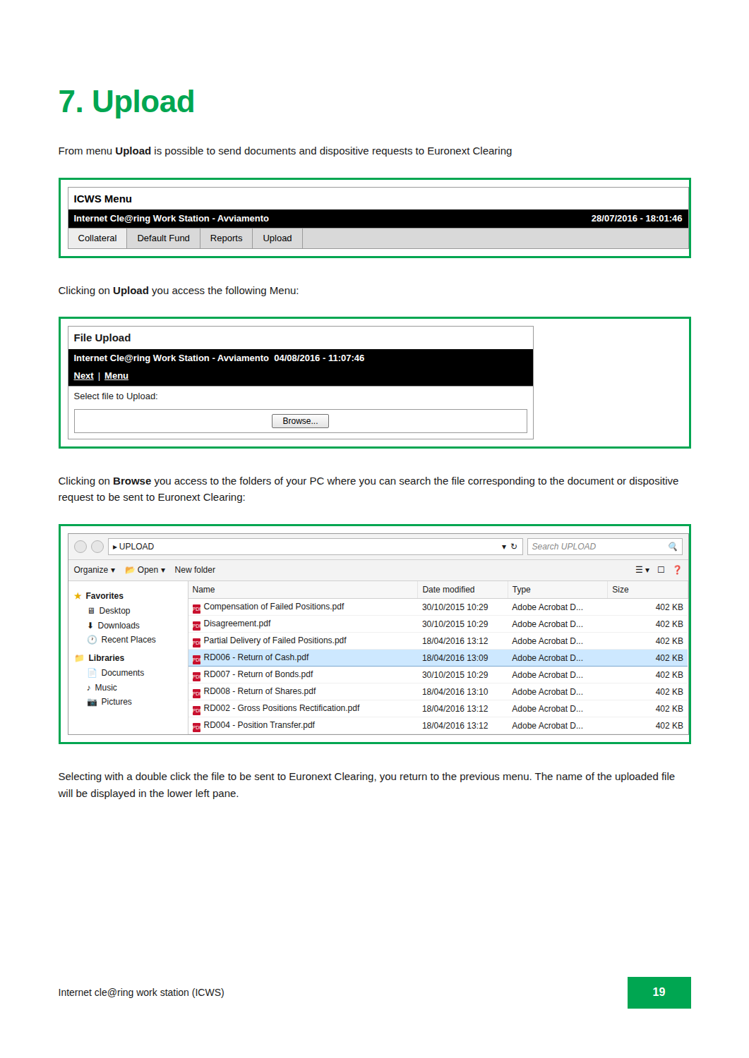7. Upload
From menu Upload is possible to send documents and dispositive requests to Euronext Clearing
ICWS Menu
Internet Cle@ring Work Station - Avviamento 28/07/2016 - 18:01:46
Collateral Default Fund Reports Upload
Clicking on Upload you access the following Menu:
File Upload
Internet Cle@ring Work Station - Avviamento 04/08/2016 - 11:07:46
Next|Menu
Select file to Upload:
Browse...
Clicking on Browse you access to the folders of your PC where you can search the file corresponding to the document or dispositive request to be sent to Euronext Clearing:
▸ UPLOAD▾ ↻
Search UPLOAD🔍
Organize ▾ 📂 Open ▾ New folder ☰ ▾☐❓
★ Favorites
🖥 Desktop
⬇ Downloads
🕐 Recent Places
📁 Libraries
📄 Documents
♪ Music
📷 Pictures
| Name | Date modified | Type | Size |
| --- | --- | --- | --- |
| PDF Compensation of Failed Positions.pdf | 30/10/2015 10:29 | Adobe Acrobat D... | 402 KB |
| PDF Disagreement.pdf | 30/10/2015 10:29 | Adobe Acrobat D... | 402 KB |
| PDF Partial Delivery of Failed Positions.pdf | 18/04/2016 13:12 | Adobe Acrobat D... | 402 KB |
| PDF RD006 - Return of Cash.pdf | 18/04/2016 13:09 | Adobe Acrobat D... | 402 KB |
| PDF RD007 - Return of Bonds.pdf | 30/10/2015 10:29 | Adobe Acrobat D... | 402 KB |
| PDF RD008 - Return of Shares.pdf | 18/04/2016 13:10 | Adobe Acrobat D... | 402 KB |
| PDF RD002 - Gross Positions Rectification.pdf | 18/04/2016 13:12 | Adobe Acrobat D... | 402 KB |
| PDF RD004 - Position Transfer.pdf | 18/04/2016 13:12 | Adobe Acrobat D... | 402 KB |
Selecting with a double click the file to be sent to Euronext Clearing, you return to the previous menu. The name of the uploaded file will be displayed in the lower left pane.
Internet cle@ring work station (ICWS)
19